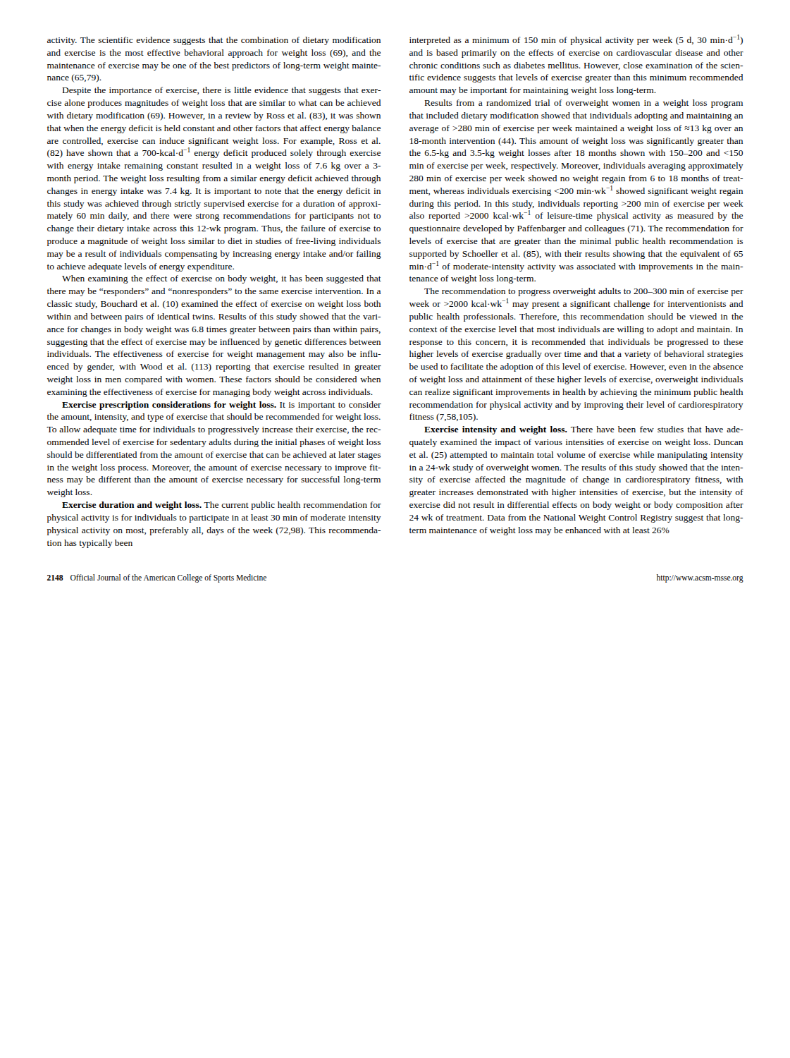activity. The scientific evidence suggests that the combination of dietary modification and exercise is the most effective behavioral approach for weight loss (69), and the maintenance of exercise may be one of the best predictors of long-term weight maintenance (65,79).
Despite the importance of exercise, there is little evidence that suggests that exercise alone produces magnitudes of weight loss that are similar to what can be achieved with dietary modification (69). However, in a review by Ross et al. (83), it was shown that when the energy deficit is held constant and other factors that affect energy balance are controlled, exercise can induce significant weight loss. For example, Ross et al. (82) have shown that a 700-kcal·d−1 energy deficit produced solely through exercise with energy intake remaining constant resulted in a weight loss of 7.6 kg over a 3-month period. The weight loss resulting from a similar energy deficit achieved through changes in energy intake was 7.4 kg. It is important to note that the energy deficit in this study was achieved through strictly supervised exercise for a duration of approximately 60 min daily, and there were strong recommendations for participants not to change their dietary intake across this 12-wk program. Thus, the failure of exercise to produce a magnitude of weight loss similar to diet in studies of free-living individuals may be a result of individuals compensating by increasing energy intake and/or failing to achieve adequate levels of energy expenditure.
When examining the effect of exercise on body weight, it has been suggested that there may be “responders” and “nonresponders” to the same exercise intervention. In a classic study, Bouchard et al. (10) examined the effect of exercise on weight loss both within and between pairs of identical twins. Results of this study showed that the variance for changes in body weight was 6.8 times greater between pairs than within pairs, suggesting that the effect of exercise may be influenced by genetic differences between individuals. The effectiveness of exercise for weight management may also be influenced by gender, with Wood et al. (113) reporting that exercise resulted in greater weight loss in men compared with women. These factors should be considered when examining the effectiveness of exercise for managing body weight across individuals.
Exercise prescription considerations for weight loss. It is important to consider the amount, intensity, and type of exercise that should be recommended for weight loss. To allow adequate time for individuals to progressively increase their exercise, the recommended level of exercise for sedentary adults during the initial phases of weight loss should be differentiated from the amount of exercise that can be achieved at later stages in the weight loss process. Moreover, the amount of exercise necessary to improve fitness may be different than the amount of exercise necessary for successful long-term weight loss.
Exercise duration and weight loss. The current public health recommendation for physical activity is for individuals to participate in at least 30 min of moderate intensity physical activity on most, preferably all, days of the week (72,98). This recommendation has typically been
interpreted as a minimum of 150 min of physical activity per week (5 d, 30 min·d−1) and is based primarily on the effects of exercise on cardiovascular disease and other chronic conditions such as diabetes mellitus. However, close examination of the scientific evidence suggests that levels of exercise greater than this minimum recommended amount may be important for maintaining weight loss long-term.
Results from a randomized trial of overweight women in a weight loss program that included dietary modification showed that individuals adopting and maintaining an average of >280 min of exercise per week maintained a weight loss of ≈13 kg over an 18-month intervention (44). This amount of weight loss was significantly greater than the 6.5-kg and 3.5-kg weight losses after 18 months shown with 150–200 and <150 min of exercise per week, respectively. Moreover, individuals averaging approximately 280 min of exercise per week showed no weight regain from 6 to 18 months of treatment, whereas individuals exercising <200 min·wk−1 showed significant weight regain during this period. In this study, individuals reporting >200 min of exercise per week also reported >2000 kcal·wk−1 of leisure-time physical activity as measured by the questionnaire developed by Paffenbarger and colleagues (71). The recommendation for levels of exercise that are greater than the minimal public health recommendation is supported by Schoeller et al. (85), with their results showing that the equivalent of 65 min·d−1 of moderate-intensity activity was associated with improvements in the maintenance of weight loss long-term.
The recommendation to progress overweight adults to 200–300 min of exercise per week or >2000 kcal·wk−1 may present a significant challenge for interventionists and public health professionals. Therefore, this recommendation should be viewed in the context of the exercise level that most individuals are willing to adopt and maintain. In response to this concern, it is recommended that individuals be progressed to these higher levels of exercise gradually over time and that a variety of behavioral strategies be used to facilitate the adoption of this level of exercise. However, even in the absence of weight loss and attainment of these higher levels of exercise, overweight individuals can realize significant improvements in health by achieving the minimum public health recommendation for physical activity and by improving their level of cardiorespiratory fitness (7,58,105).
Exercise intensity and weight loss. There have been few studies that have adequately examined the impact of various intensities of exercise on weight loss. Duncan et al. (25) attempted to maintain total volume of exercise while manipulating intensity in a 24-wk study of overweight women. The results of this study showed that the intensity of exercise affected the magnitude of change in cardiorespiratory fitness, with greater increases demonstrated with higher intensities of exercise, but the intensity of exercise did not result in differential effects on body weight or body composition after 24 wk of treatment. Data from the National Weight Control Registry suggest that long-term maintenance of weight loss may be enhanced with at least 26%
2148 Official Journal of the American College of Sports Medicine
http://www.acsm-msse.org